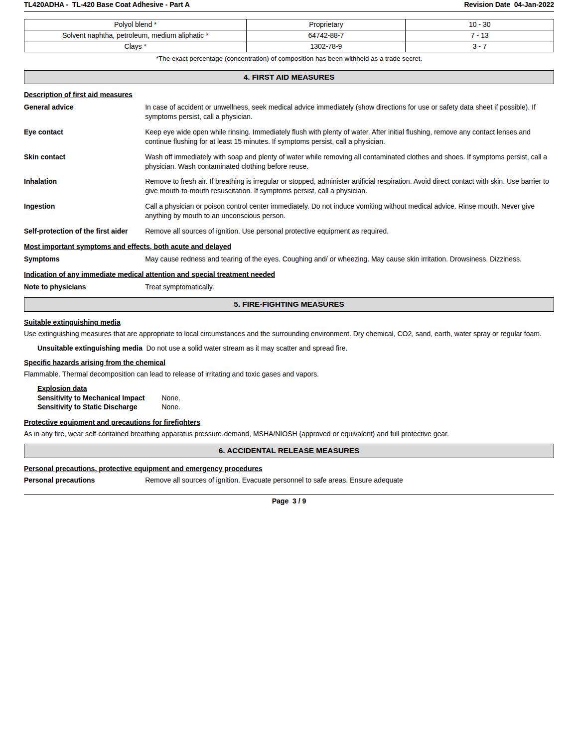TL420ADHA - TL-420 Base Coat Adhesive - Part A
Revision Date 04-Jan-2022
| Polyol blend * | Proprietary | 10 - 30 |
| Solvent naphtha, petroleum, medium aliphatic * | 64742-88-7 | 7 - 13 |
| Clays * | 1302-78-9 | 3 - 7 |
*The exact percentage (concentration) of composition has been withheld as a trade secret.
4. FIRST AID MEASURES
Description of first aid measures
General advice
In case of accident or unwellness, seek medical advice immediately (show directions for use or safety data sheet if possible). If symptoms persist, call a physician.
Eye contact
Keep eye wide open while rinsing. Immediately flush with plenty of water. After initial flushing, remove any contact lenses and continue flushing for at least 15 minutes. If symptoms persist, call a physician.
Skin contact
Wash off immediately with soap and plenty of water while removing all contaminated clothes and shoes. If symptoms persist, call a physician. Wash contaminated clothing before reuse.
Inhalation
Remove to fresh air. If breathing is irregular or stopped, administer artificial respiration. Avoid direct contact with skin. Use barrier to give mouth-to-mouth resuscitation. If symptoms persist, call a physician.
Ingestion
Call a physician or poison control center immediately. Do not induce vomiting without medical advice. Rinse mouth. Never give anything by mouth to an unconscious person.
Self-protection of the first aider
Remove all sources of ignition. Use personal protective equipment as required.
Most important symptoms and effects, both acute and delayed
Symptoms
May cause redness and tearing of the eyes. Coughing and/ or wheezing. May cause skin irritation. Drowsiness. Dizziness.
Indication of any immediate medical attention and special treatment needed
Note to physicians
Treat symptomatically.
5. FIRE-FIGHTING MEASURES
Suitable extinguishing media
Use extinguishing measures that are appropriate to local circumstances and the surrounding environment. Dry chemical, CO2, sand, earth, water spray or regular foam.
Unsuitable extinguishing media Do not use a solid water stream as it may scatter and spread fire.
Specific hazards arising from the chemical
Flammable. Thermal decomposition can lead to release of irritating and toxic gases and vapors.
Explosion data
Sensitivity to Mechanical Impact
None.
Sensitivity to Static Discharge
None.
Protective equipment and precautions for firefighters
As in any fire, wear self-contained breathing apparatus pressure-demand, MSHA/NIOSH (approved or equivalent) and full protective gear.
6. ACCIDENTAL RELEASE MEASURES
Personal precautions, protective equipment and emergency procedures
Personal precautions
Remove all sources of ignition. Evacuate personnel to safe areas. Ensure adequate
Page 3 / 9